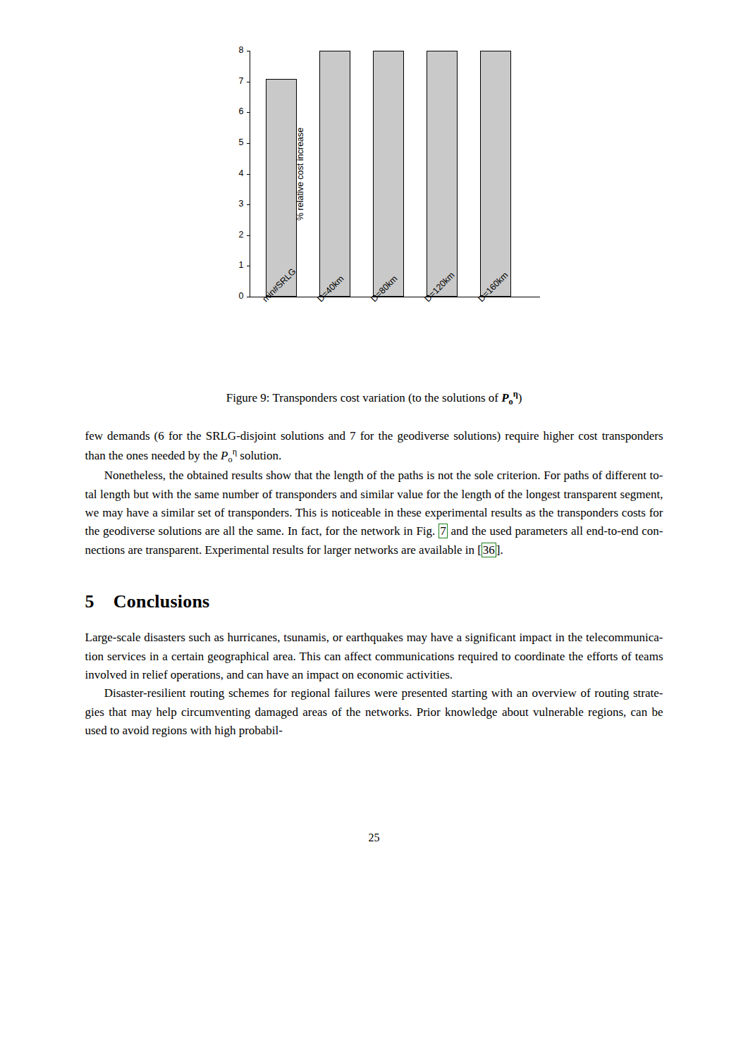% relative cost increase
8
7
6
5
4
3
2
1
0
min#SRLG
D=40km
D=80km
D=120km
D=160km
Figure 9: Transponders cost variation (to the solutions of Poη)
few demands (6 for the SRLG-disjoint solutions and 7 for the geodiverse solutions) require higher cost transponders than the ones needed by the Poη solution.
Nonetheless, the obtained results show that the length of the paths is not the sole criterion. For paths of different total length but with the same number of transponders and similar value for the length of the longest transparent segment, we may have a similar set of transponders. This is noticeable in these experimental results as the transponders costs for the geodiverse solutions are all the same. In fact, for the network in Fig. 7 and the used parameters all end-to-end connections are transparent. Experimental results for larger networks are available in [36].
5 Conclusions
Large-scale disasters such as hurricanes, tsunamis, or earthquakes may have a significant impact in the telecommunication services in a certain geographical area. This can affect communications required to coordinate the efforts of teams involved in relief operations, and can have an impact on economic activities.
Disaster-resilient routing schemes for regional failures were presented starting with an overview of routing strategies that may help circumventing damaged areas of the networks. Prior knowledge about vulnerable regions, can be used to avoid regions with high probabil-
25